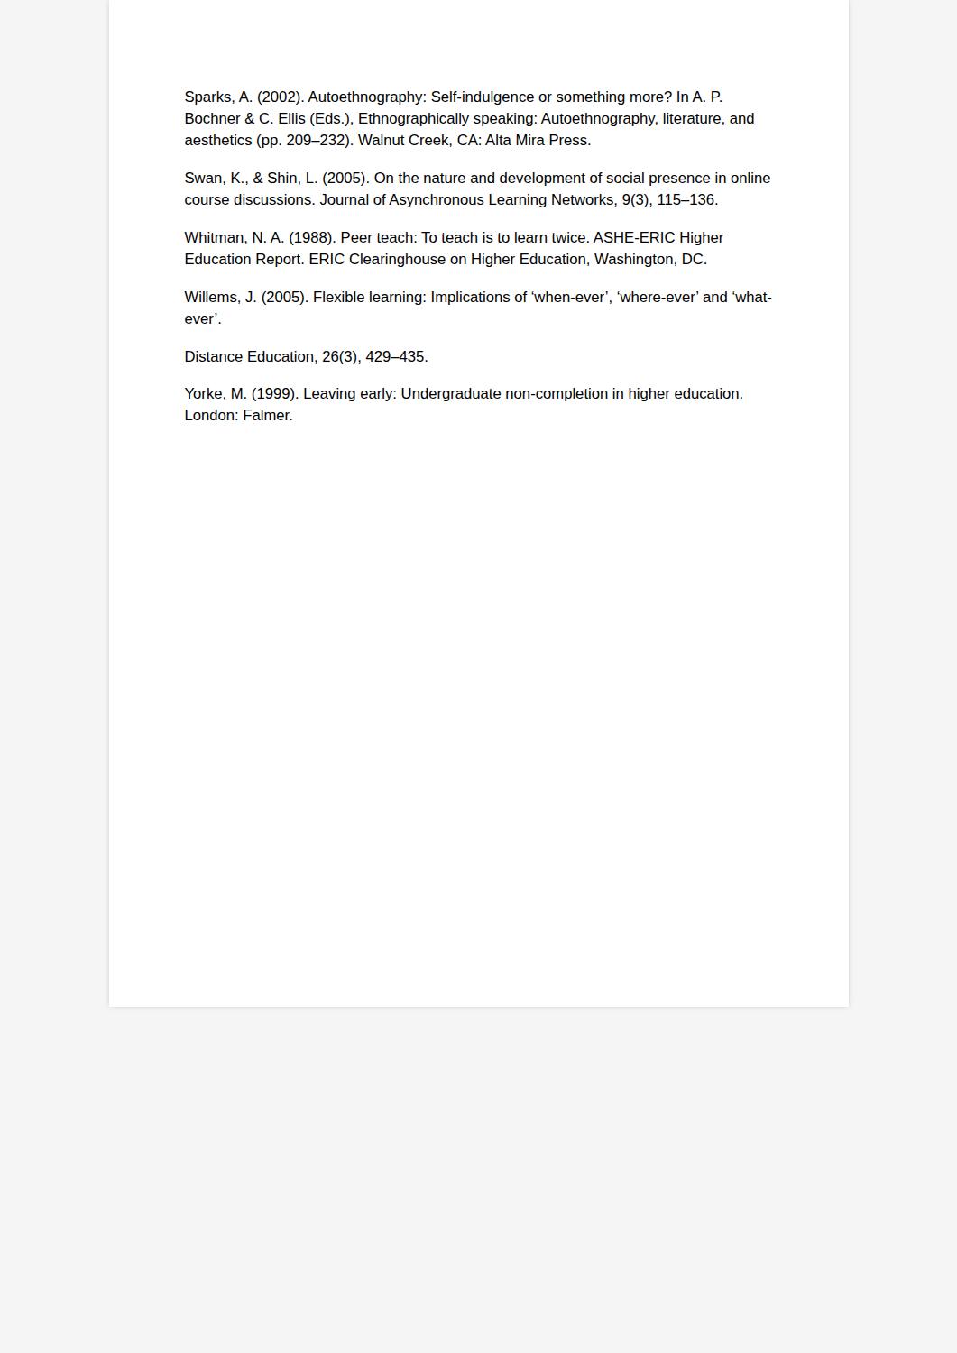Sparks, A. (2002). Autoethnography: Self-indulgence or something more? In A. P. Bochner & C. Ellis (Eds.), Ethnographically speaking: Autoethnography, literature, and aesthetics (pp. 209–232). Walnut Creek, CA: Alta Mira Press.
Swan, K., & Shin, L. (2005). On the nature and development of social presence in online course discussions. Journal of Asynchronous Learning Networks, 9(3), 115–136.
Whitman, N. A. (1988). Peer teach: To teach is to learn twice. ASHE-ERIC Higher Education Report. ERIC Clearinghouse on Higher Education, Washington, DC.
Willems, J. (2005). Flexible learning: Implications of ‘when-ever’, ‘where-ever’ and ‘what-ever’.
Distance Education, 26(3), 429–435.
Yorke, M. (1999). Leaving early: Undergraduate non-completion in higher education. London: Falmer.